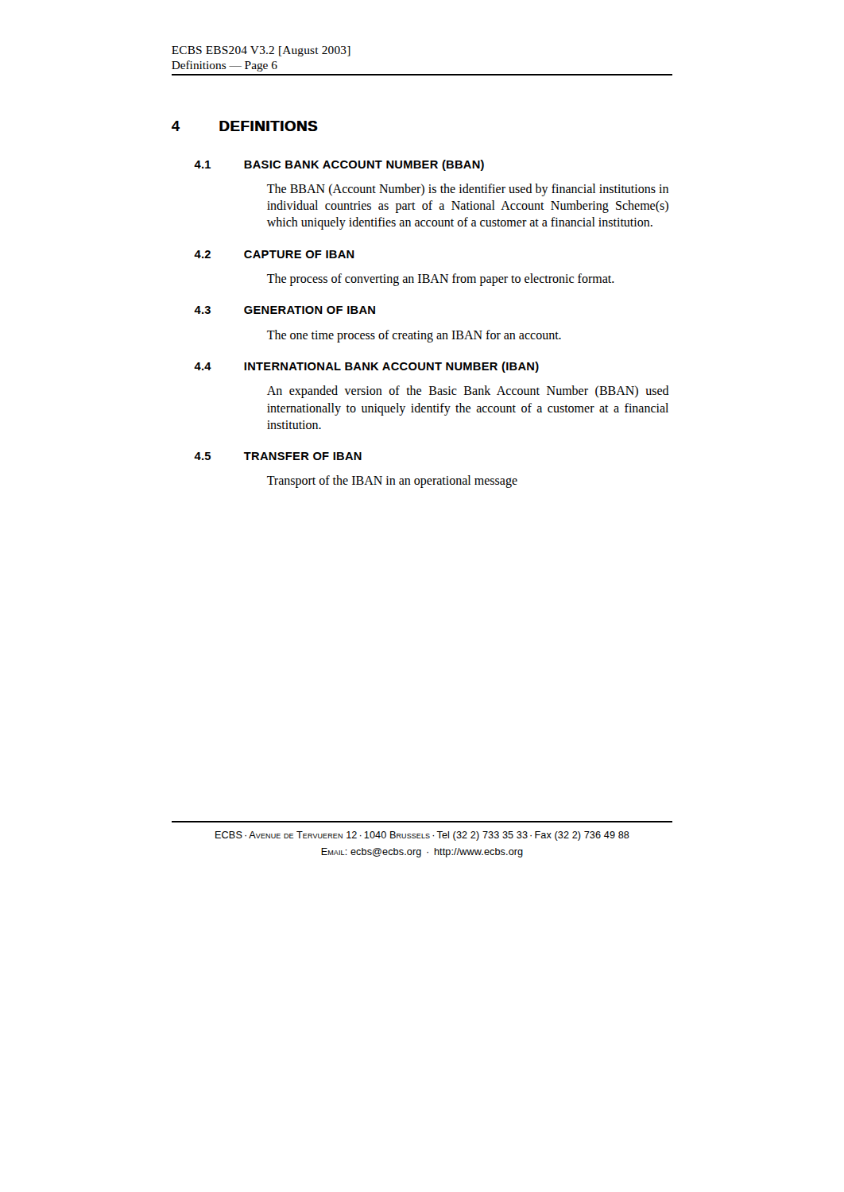ECBS EBS204 V3.2 [August 2003]
Definitions — Page 6
4 DEFINITIONS
4.1 BASIC BANK ACCOUNT NUMBER (BBAN)
The BBAN (Account Number) is the identifier used by financial institutions in individual countries as part of a National Account Numbering Scheme(s) which uniquely identifies an account of a customer at a financial institution.
4.2 CAPTURE OF IBAN
The process of converting an IBAN from paper to electronic format.
4.3 GENERATION OF IBAN
The one time process of creating an IBAN for an account.
4.4 INTERNATIONAL BANK ACCOUNT NUMBER (IBAN)
An expanded version of the Basic Bank Account Number (BBAN) used internationally to uniquely identify the account of a customer at a financial institution.
4.5 TRANSFER OF IBAN
Transport of the IBAN in an operational message
ECBS·Avenue de Tervueren 12·1040 Brussels·Tel (32 2) 733 35 33·Fax (32 2) 736 49 88
Email: ecbs@ecbs.org · http://www.ecbs.org